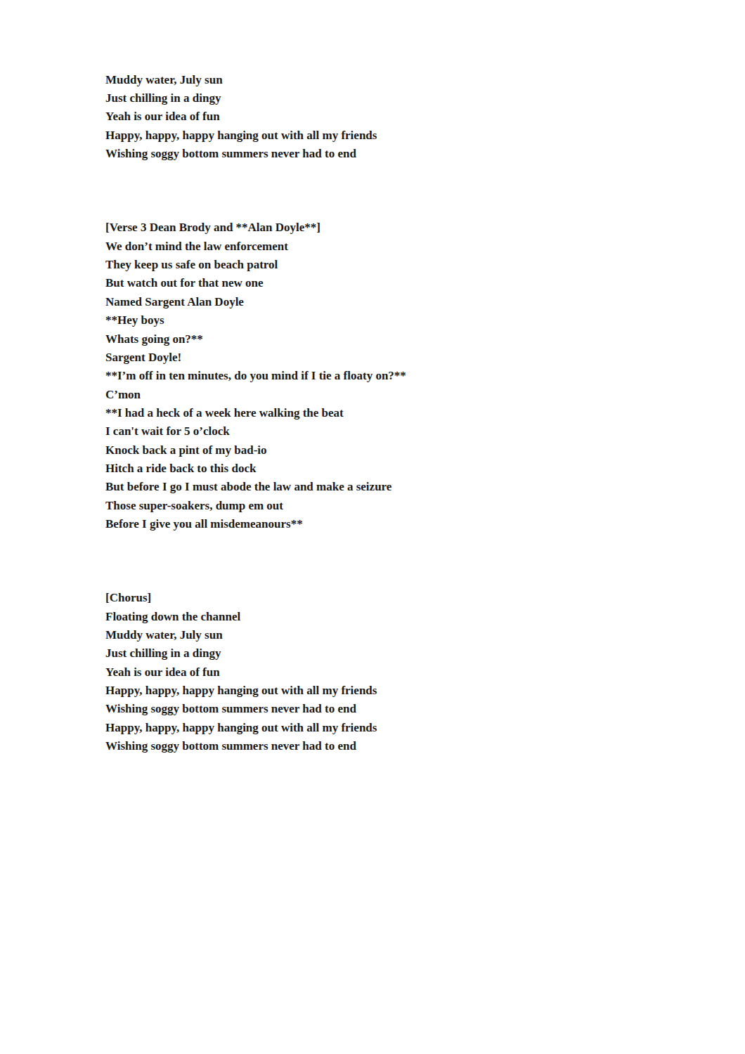Muddy water, July sun Just chilling in a dingy Yeah is our idea of fun Happy, happy, happy hanging out with all my friends Wishing soggy bottom summers never had to end
[Verse 3 Dean Brody and **Alan Doyle**] We don’t mind the law enforcement They keep us safe on beach patrol But watch out for that new one Named Sargent Alan Doyle **Hey boys Whats going on?** Sargent Doyle! **I’m off in ten minutes, do you mind if I tie a floaty on?** C’mon **I had a heck of a week here walking the beat I can't wait for 5 o’clock Knock back a pint of my bad-io Hitch a ride back to this dock But before I go I must abode the law and make a seizure Those super-soakers, dump em out Before I give you all misdemeanours**
[Chorus] Floating down the channel Muddy water, July sun Just chilling in a dingy Yeah is our idea of fun Happy, happy, happy hanging out with all my friends Wishing soggy bottom summers never had to end Happy, happy, happy hanging out with all my friends Wishing soggy bottom summers never had to end